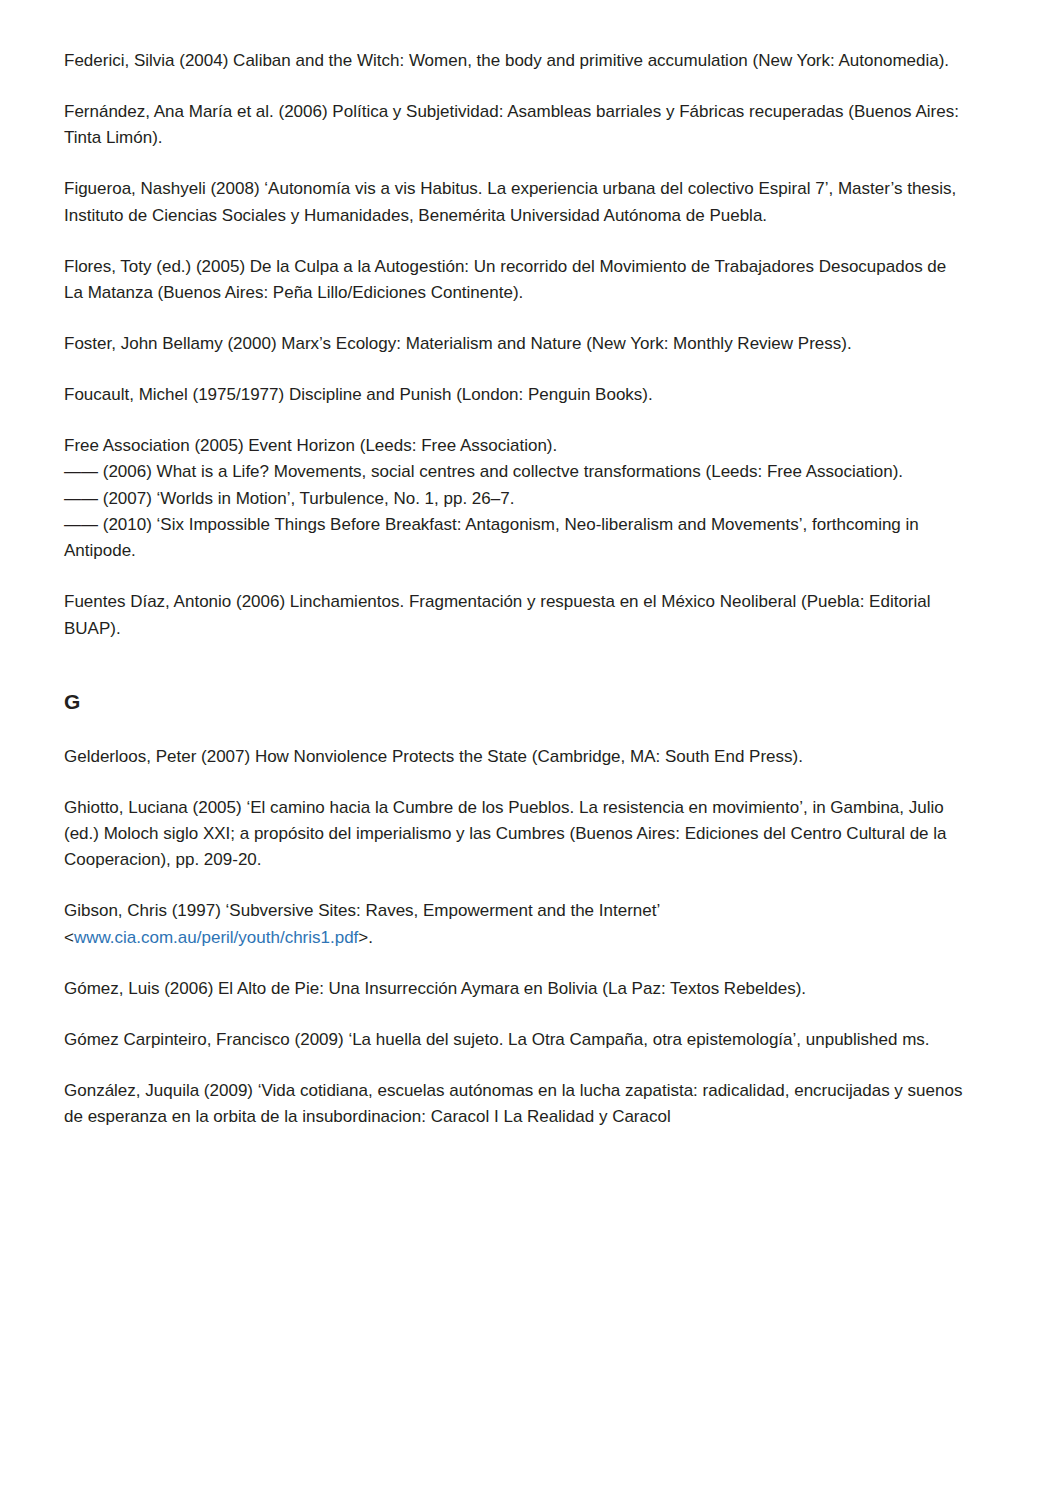Federici, Silvia (2004) Caliban and the Witch: Women, the body and primitive accumulation (New York: Autonomedia).
Fernández, Ana María et al. (2006) Política y Subjetividad: Asambleas barriales y Fábricas recuperadas (Buenos Aires: Tinta Limón).
Figueroa, Nashyeli (2008) ‘Autonomía vis a vis Habitus. La experiencia urbana del colectivo Espiral 7’, Master’s thesis, Instituto de Ciencias Sociales y Humanidades, Benemérita Universidad Autónoma de Puebla.
Flores, Toty (ed.) (2005) De la Culpa a la Autogestión: Un recorrido del Movimiento de Trabajadores Desocupados de La Matanza (Buenos Aires: Peña Lillo/Ediciones Continente).
Foster, John Bellamy (2000) Marx’s Ecology: Materialism and Nature (New York: Monthly Review Press).
Foucault, Michel (1975/1977) Discipline and Punish (London: Penguin Books).
Free Association (2005) Event Horizon (Leeds: Free Association).
—— (2006) What is a Life? Movements, social centres and collectve transformations (Leeds: Free Association).
—— (2007) ‘Worlds in Motion’, Turbulence, No. 1, pp. 26–7.
—— (2010) ‘Six Impossible Things Before Breakfast: Antagonism, Neo-liberalism and Movements’, forthcoming in Antipode.
Fuentes Díaz, Antonio (2006) Linchamientos. Fragmentación y respuesta en el México Neoliberal (Puebla: Editorial BUAP).
G
Gelderloos, Peter (2007) How Nonviolence Protects the State (Cambridge, MA: South End Press).
Ghiotto, Luciana (2005) ‘El camino hacia la Cumbre de los Pueblos. La resistencia en movimiento’, in Gambina, Julio (ed.) Moloch siglo XXI; a propósito del imperialismo y las Cumbres (Buenos Aires: Ediciones del Centro Cultural de la Cooperacion), pp. 209-20.
Gibson, Chris (1997) ‘Subversive Sites: Raves, Empowerment and the Internet’ <www.cia.com.au/peril/youth/chris1.pdf>.
Gómez, Luis (2006) El Alto de Pie: Una Insurrección Aymara en Bolivia (La Paz: Textos Rebeldes).
Gómez Carpinteiro, Francisco (2009) ‘La huella del sujeto. La Otra Campaña, otra epistemología’, unpublished ms.
González, Juquila (2009) ‘Vida cotidiana, escuelas autónomas en la lucha zapatista: radicalidad, encrucijadas y suenos de esperanza en la orbita de la insubordinacion: Caracol I La Realidad y Caracol